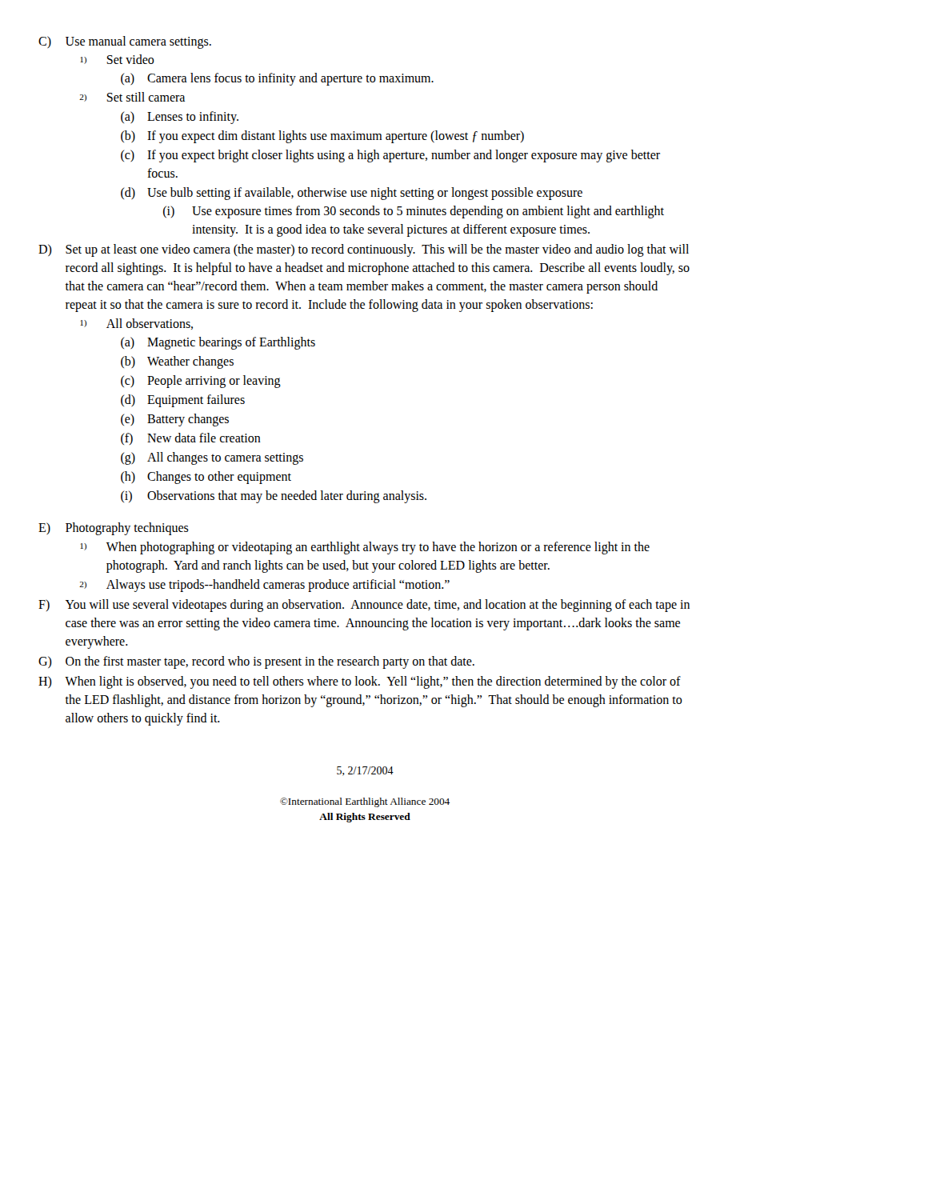C) Use manual camera settings.
1) Set video
(a) Camera lens focus to infinity and aperture to maximum.
2) Set still camera
(a) Lenses to infinity.
(b) If you expect dim distant lights use maximum aperture (lowest ƒ number)
(c) If you expect bright closer lights using a high aperture, number and longer exposure may give better focus.
(d) Use bulb setting if available, otherwise use night setting or longest possible exposure
(i) Use exposure times from 30 seconds to 5 minutes depending on ambient light and earthlight intensity. It is a good idea to take several pictures at different exposure times.
D) Set up at least one video camera (the master) to record continuously. This will be the master video and audio log that will record all sightings. It is helpful to have a headset and microphone attached to this camera. Describe all events loudly, so that the camera can “hear”/record them. When a team member makes a comment, the master camera person should repeat it so that the camera is sure to record it. Include the following data in your spoken observations:
1) All observations,
(a) Magnetic bearings of Earthlights
(b) Weather changes
(c) People arriving or leaving
(d) Equipment failures
(e) Battery changes
(f) New data file creation
(g) All changes to camera settings
(h) Changes to other equipment
(i) Observations that may be needed later during analysis.
E) Photography techniques
1) When photographing or videotaping an earthlight always try to have the horizon or a reference light in the photograph. Yard and ranch lights can be used, but your colored LED lights are better.
2) Always use tripods--handheld cameras produce artificial “motion.”
F) You will use several videotapes during an observation. Announce date, time, and location at the beginning of each tape in case there was an error setting the video camera time. Announcing the location is very important….dark looks the same everywhere.
G) On the first master tape, record who is present in the research party on that date.
H) When light is observed, you need to tell others where to look. Yell “light,” then the direction determined by the color of the LED flashlight, and distance from horizon by “ground,” “horizon,” or “high.” That should be enough information to allow others to quickly find it.
5, 2/17/2004
©International Earthlight Alliance 2004
All Rights Reserved